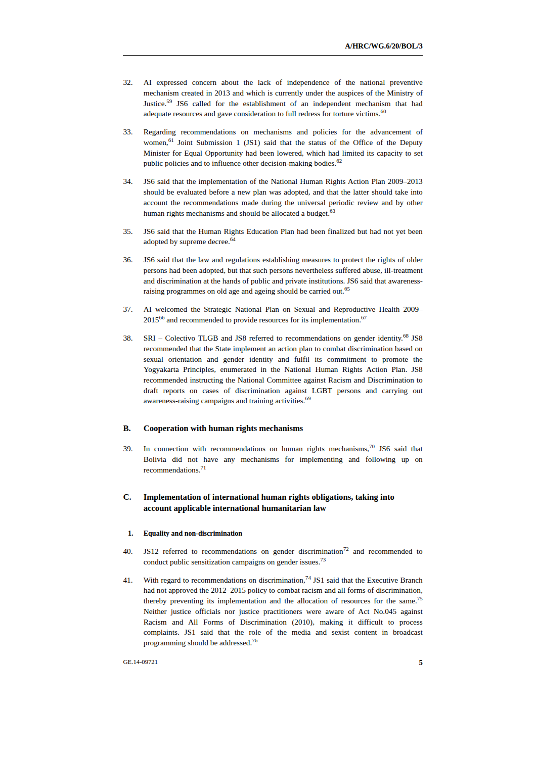A/HRC/WG.6/20/BOL/3
32. AI expressed concern about the lack of independence of the national preventive mechanism created in 2013 and which is currently under the auspices of the Ministry of Justice.59 JS6 called for the establishment of an independent mechanism that had adequate resources and gave consideration to full redress for torture victims.60
33. Regarding recommendations on mechanisms and policies for the advancement of women,61 Joint Submission 1 (JS1) said that the status of the Office of the Deputy Minister for Equal Opportunity had been lowered, which had limited its capacity to set public policies and to influence other decision-making bodies.62
34. JS6 said that the implementation of the National Human Rights Action Plan 2009–2013 should be evaluated before a new plan was adopted, and that the latter should take into account the recommendations made during the universal periodic review and by other human rights mechanisms and should be allocated a budget.63
35. JS6 said that the Human Rights Education Plan had been finalized but had not yet been adopted by supreme decree.64
36. JS6 said that the law and regulations establishing measures to protect the rights of older persons had been adopted, but that such persons nevertheless suffered abuse, ill-treatment and discrimination at the hands of public and private institutions. JS6 said that awareness-raising programmes on old age and ageing should be carried out.65
37. AI welcomed the Strategic National Plan on Sexual and Reproductive Health 2009–201566 and recommended to provide resources for its implementation.67
38. SRI – Colectivo TLGB and JS8 referred to recommendations on gender identity.68 JS8 recommended that the State implement an action plan to combat discrimination based on sexual orientation and gender identity and fulfil its commitment to promote the Yogyakarta Principles, enumerated in the National Human Rights Action Plan. JS8 recommended instructing the National Committee against Racism and Discrimination to draft reports on cases of discrimination against LGBT persons and carrying out awareness-raising campaigns and training activities.69
B. Cooperation with human rights mechanisms
39. In connection with recommendations on human rights mechanisms,70 JS6 said that Bolivia did not have any mechanisms for implementing and following up on recommendations.71
C. Implementation of international human rights obligations, taking into account applicable international humanitarian law
1. Equality and non-discrimination
40. JS12 referred to recommendations on gender discrimination72 and recommended to conduct public sensitization campaigns on gender issues.73
41. With regard to recommendations on discrimination,74 JS1 said that the Executive Branch had not approved the 2012–2015 policy to combat racism and all forms of discrimination, thereby preventing its implementation and the allocation of resources for the same.75 Neither justice officials nor justice practitioners were aware of Act No.045 against Racism and All Forms of Discrimination (2010), making it difficult to process complaints. JS1 said that the role of the media and sexist content in broadcast programming should be addressed.76
GE.14-09721 5